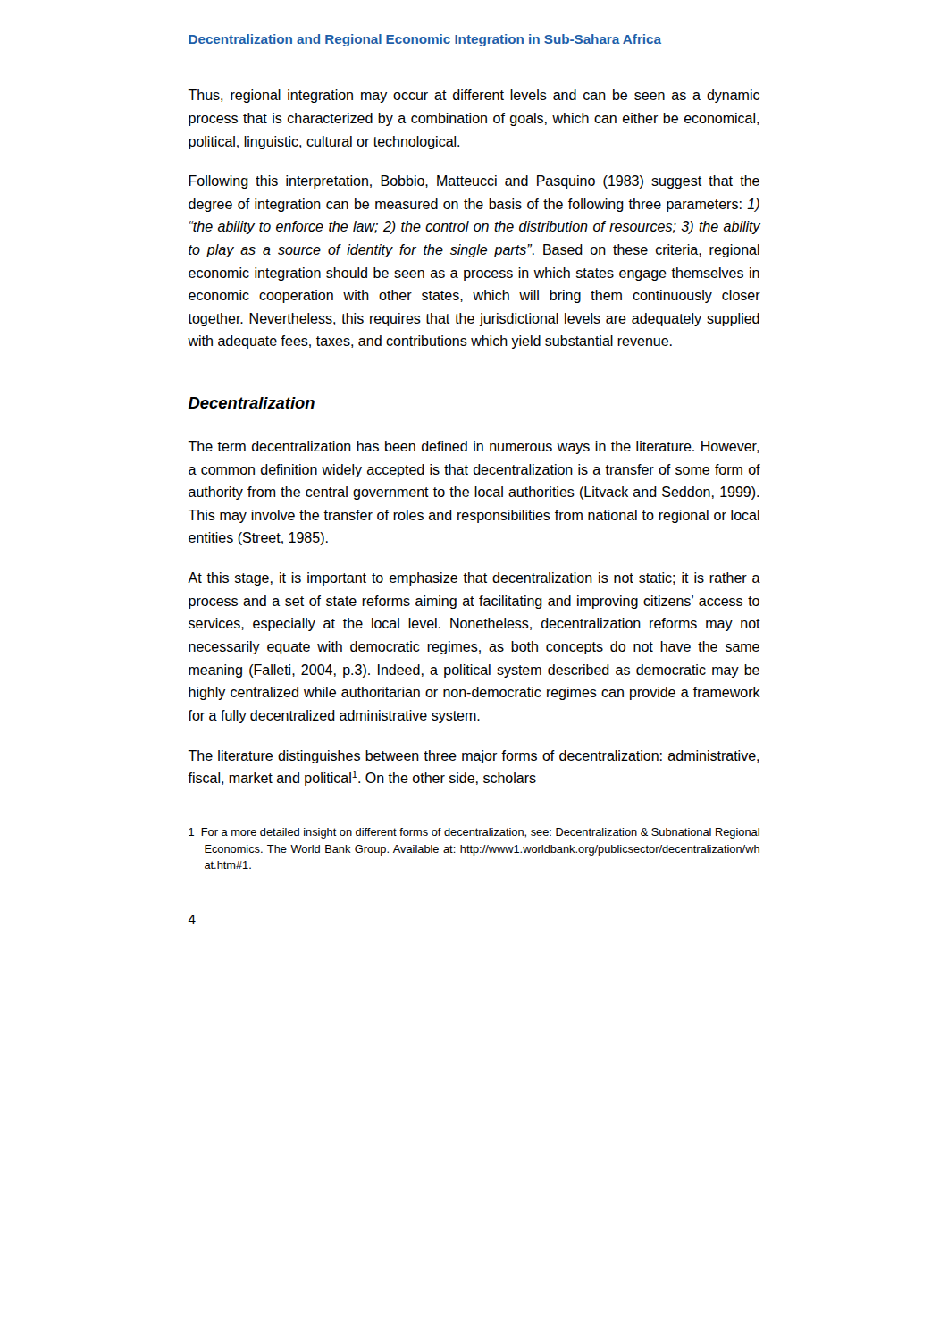Decentralization and Regional Economic Integration in Sub-Sahara Africa
Thus, regional integration may occur at different levels and can be seen as a dynamic process that is characterized by a combination of goals, which can either be economical, political, linguistic, cultural or technological.
Following this interpretation, Bobbio, Matteucci and Pasquino (1983) suggest that the degree of integration can be measured on the basis of the following three parameters: 1) “the ability to enforce the law; 2) the control on the distribution of resources; 3) the ability to play as a source of identity for the single parts”. Based on these criteria, regional economic integration should be seen as a process in which states engage themselves in economic cooperation with other states, which will bring them continuously closer together. Nevertheless, this requires that the jurisdictional levels are adequately supplied with adequate fees, taxes, and contributions which yield substantial revenue.
Decentralization
The term decentralization has been defined in numerous ways in the literature. However, a common definition widely accepted is that decentralization is a transfer of some form of authority from the central government to the local authorities (Litvack and Seddon, 1999). This may involve the transfer of roles and responsibilities from national to regional or local entities (Street, 1985).
At this stage, it is important to emphasize that decentralization is not static; it is rather a process and a set of state reforms aiming at facilitating and improving citizens’ access to services, especially at the local level. Nonetheless, decentralization reforms may not necessarily equate with democratic regimes, as both concepts do not have the same meaning (Falleti, 2004, p.3). Indeed, a political system described as democratic may be highly centralized while authoritarian or non-democratic regimes can provide a framework for a fully decentralized administrative system.
The literature distinguishes between three major forms of decentralization: administrative, fiscal, market and political1. On the other side, scholars
1 For a more detailed insight on different forms of decentralization, see: Decentralization & Subnational Regional Economics. The World Bank Group. Available at: http://www1.worldbank.org/publicsector/decentralization/what.htm#1.
4